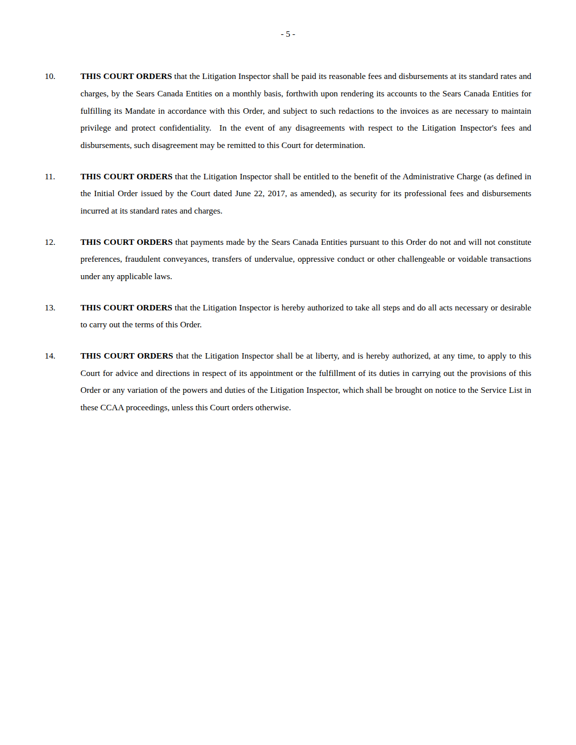- 5 -
10. This Court Orders that the Litigation Inspector shall be paid its reasonable fees and disbursements at its standard rates and charges, by the Sears Canada Entities on a monthly basis, forthwith upon rendering its accounts to the Sears Canada Entities for fulfilling its Mandate in accordance with this Order, and subject to such redactions to the invoices as are necessary to maintain privilege and protect confidentiality. In the event of any disagreements with respect to the Litigation Inspector's fees and disbursements, such disagreement may be remitted to this Court for determination.
11. This Court Orders that the Litigation Inspector shall be entitled to the benefit of the Administrative Charge (as defined in the Initial Order issued by the Court dated June 22, 2017, as amended), as security for its professional fees and disbursements incurred at its standard rates and charges.
12. This Court Orders that payments made by the Sears Canada Entities pursuant to this Order do not and will not constitute preferences, fraudulent conveyances, transfers of undervalue, oppressive conduct or other challengeable or voidable transactions under any applicable laws.
13. This Court Orders that the Litigation Inspector is hereby authorized to take all steps and do all acts necessary or desirable to carry out the terms of this Order.
14. This Court Orders that the Litigation Inspector shall be at liberty, and is hereby authorized, at any time, to apply to this Court for advice and directions in respect of its appointment or the fulfillment of its duties in carrying out the provisions of this Order or any variation of the powers and duties of the Litigation Inspector, which shall be brought on notice to the Service List in these CCAA proceedings, unless this Court orders otherwise.